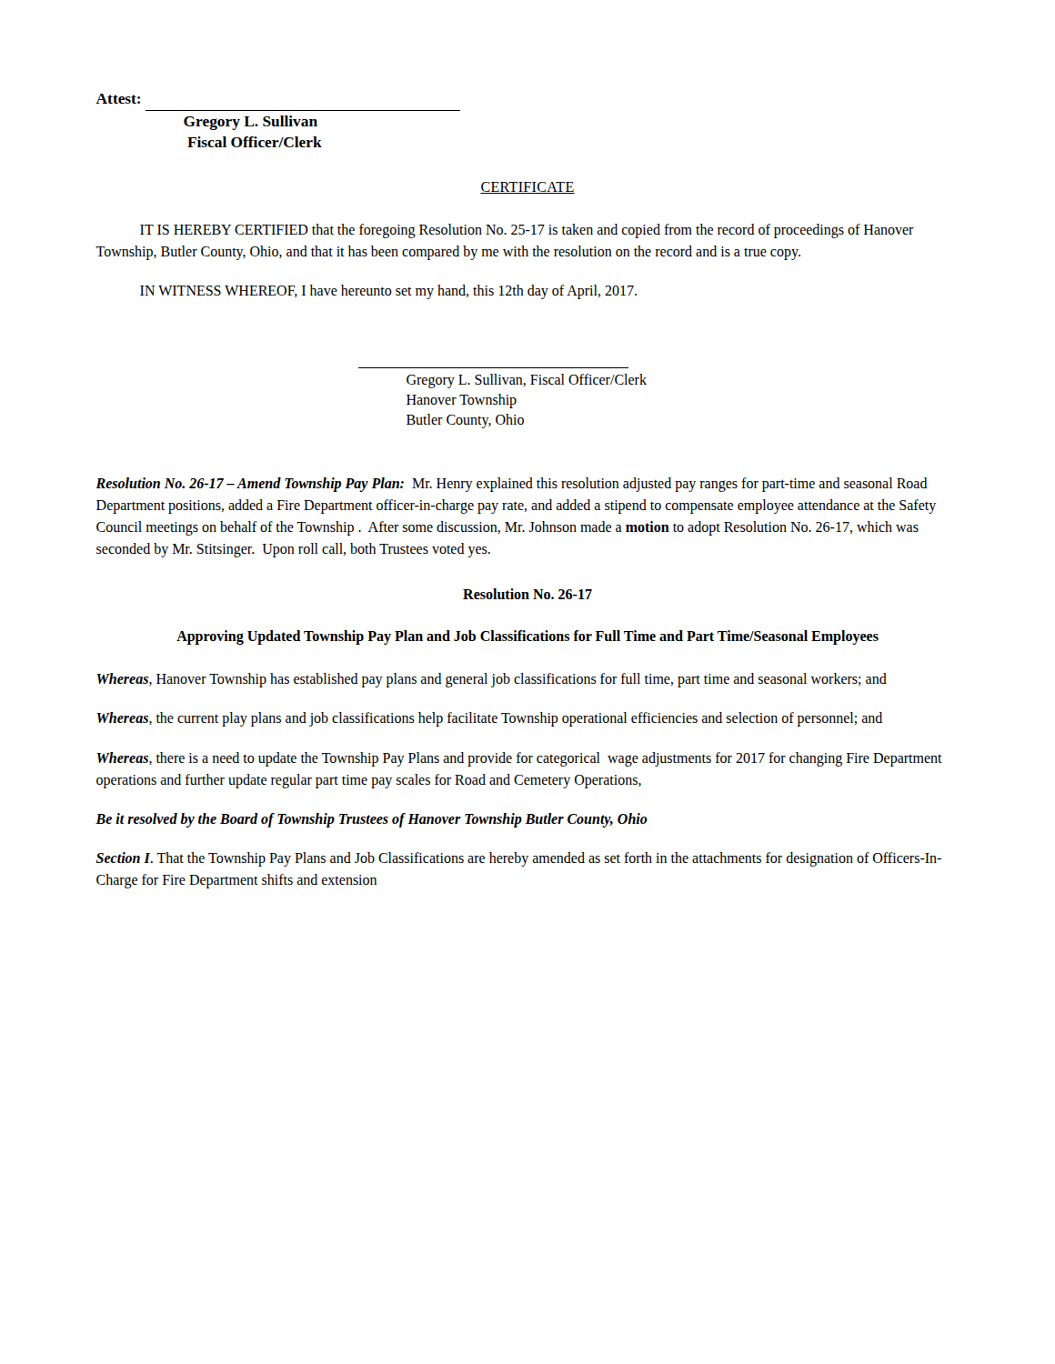Attest:
Gregory L. Sullivan
Fiscal Officer/Clerk
CERTIFICATE
IT IS HEREBY CERTIFIED that the foregoing Resolution No. 25-17 is taken and copied from the record of proceedings of Hanover Township, Butler County, Ohio, and that it has been compared by me with the resolution on the record and is a true copy.
IN WITNESS WHEREOF, I have hereunto set my hand, this 12th day of April, 2017.
Gregory L. Sullivan, Fiscal Officer/Clerk
Hanover Township
Butler County, Ohio
Resolution No. 26-17 – Amend Township Pay Plan: Mr. Henry explained this resolution adjusted pay ranges for part-time and seasonal Road Department positions, added a Fire Department officer-in-charge pay rate, and added a stipend to compensate employee attendance at the Safety Council meetings on behalf of the Township . After some discussion, Mr. Johnson made a motion to adopt Resolution No. 26-17, which was seconded by Mr. Stitsinger. Upon roll call, both Trustees voted yes.
Resolution No. 26-17
Approving Updated Township Pay Plan and Job Classifications for Full Time and Part Time/Seasonal Employees
Whereas, Hanover Township has established pay plans and general job classifications for full time, part time and seasonal workers; and
Whereas, the current play plans and job classifications help facilitate Township operational efficiencies and selection of personnel; and
Whereas, there is a need to update the Township Pay Plans and provide for categorical wage adjustments for 2017 for changing Fire Department operations and further update regular part time pay scales for Road and Cemetery Operations,
Be it resolved by the Board of Township Trustees of Hanover Township Butler County, Ohio
Section I. That the Township Pay Plans and Job Classifications are hereby amended as set forth in the attachments for designation of Officers-In-Charge for Fire Department shifts and extension